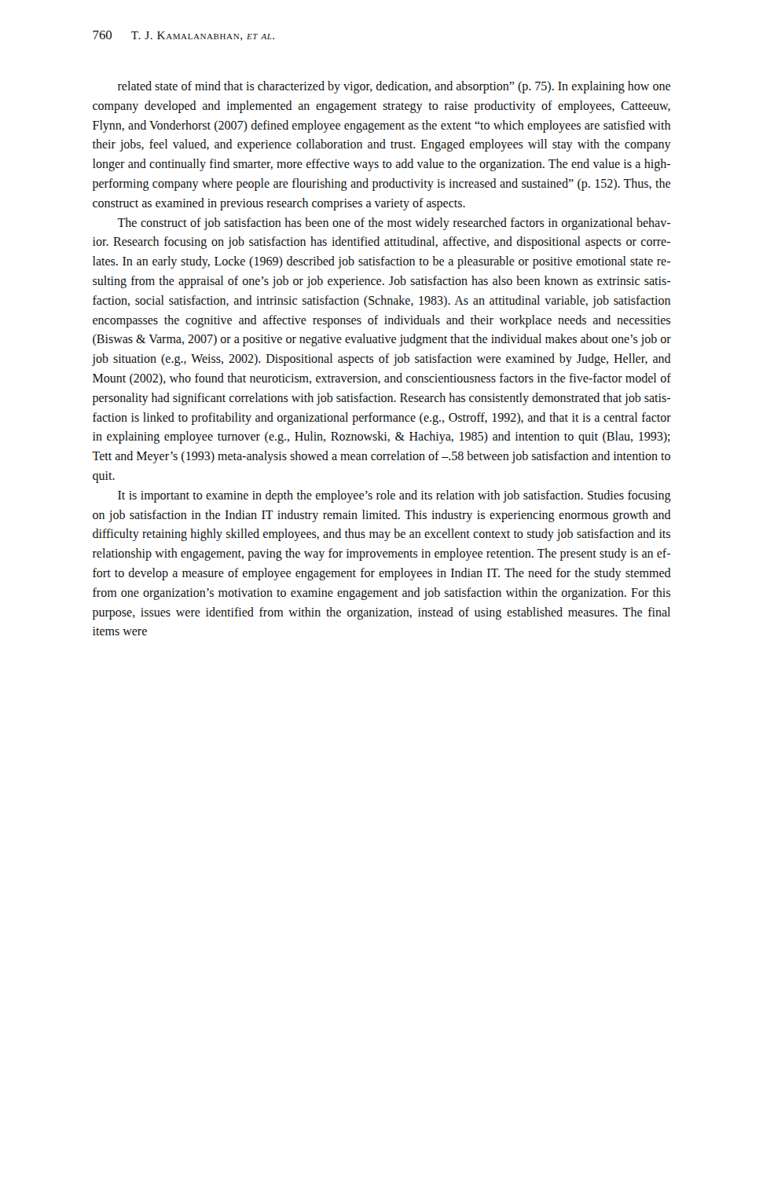760 T. J. Kamalanabhan, et al.
related state of mind that is characterized by vigor, dedication, and absorption” (p. 75). In explaining how one company developed and implemented an engagement strategy to raise productivity of employees, Catteeuw, Flynn, and Vonderhorst (2007) defined employee engagement as the extent “to which employees are satisfied with their jobs, feel valued, and experience collaboration and trust. Engaged employees will stay with the company longer and continually find smarter, more effective ways to add value to the organization. The end value is a high-performing company where people are flourishing and productivity is increased and sustained” (p. 152). Thus, the construct as examined in previous research comprises a variety of aspects.
The construct of job satisfaction has been one of the most widely researched factors in organizational behavior. Research focusing on job satisfaction has identified attitudinal, affective, and dispositional aspects or correlates. In an early study, Locke (1969) described job satisfaction to be a pleasurable or positive emotional state resulting from the appraisal of one’s job or job experience. Job satisfaction has also been known as extrinsic satisfaction, social satisfaction, and intrinsic satisfaction (Schnake, 1983). As an attitudinal variable, job satisfaction encompasses the cognitive and affective responses of individuals and their workplace needs and necessities (Biswas & Varma, 2007) or a positive or negative evaluative judgment that the individual makes about one’s job or job situation (e.g., Weiss, 2002). Dispositional aspects of job satisfaction were examined by Judge, Heller, and Mount (2002), who found that neuroticism, extraversion, and conscientiousness factors in the five-factor model of personality had significant correlations with job satisfaction. Research has consistently demonstrated that job satisfaction is linked to profitability and organizational performance (e.g., Ostroff, 1992), and that it is a central factor in explaining employee turnover (e.g., Hulin, Roznowski, & Hachiya, 1985) and intention to quit (Blau, 1993); Tett and Meyer’s (1993) meta-analysis showed a mean correlation of –.58 between job satisfaction and intention to quit.
It is important to examine in depth the employee’s role and its relation with job satisfaction. Studies focusing on job satisfaction in the Indian IT industry remain limited. This industry is experiencing enormous growth and difficulty retaining highly skilled employees, and thus may be an excellent context to study job satisfaction and its relationship with engagement, paving the way for improvements in employee retention. The present study is an effort to develop a measure of employee engagement for employees in Indian IT. The need for the study stemmed from one organization’s motivation to examine engagement and job satisfaction within the organization. For this purpose, issues were identified from within the organization, instead of using established measures. The final items were